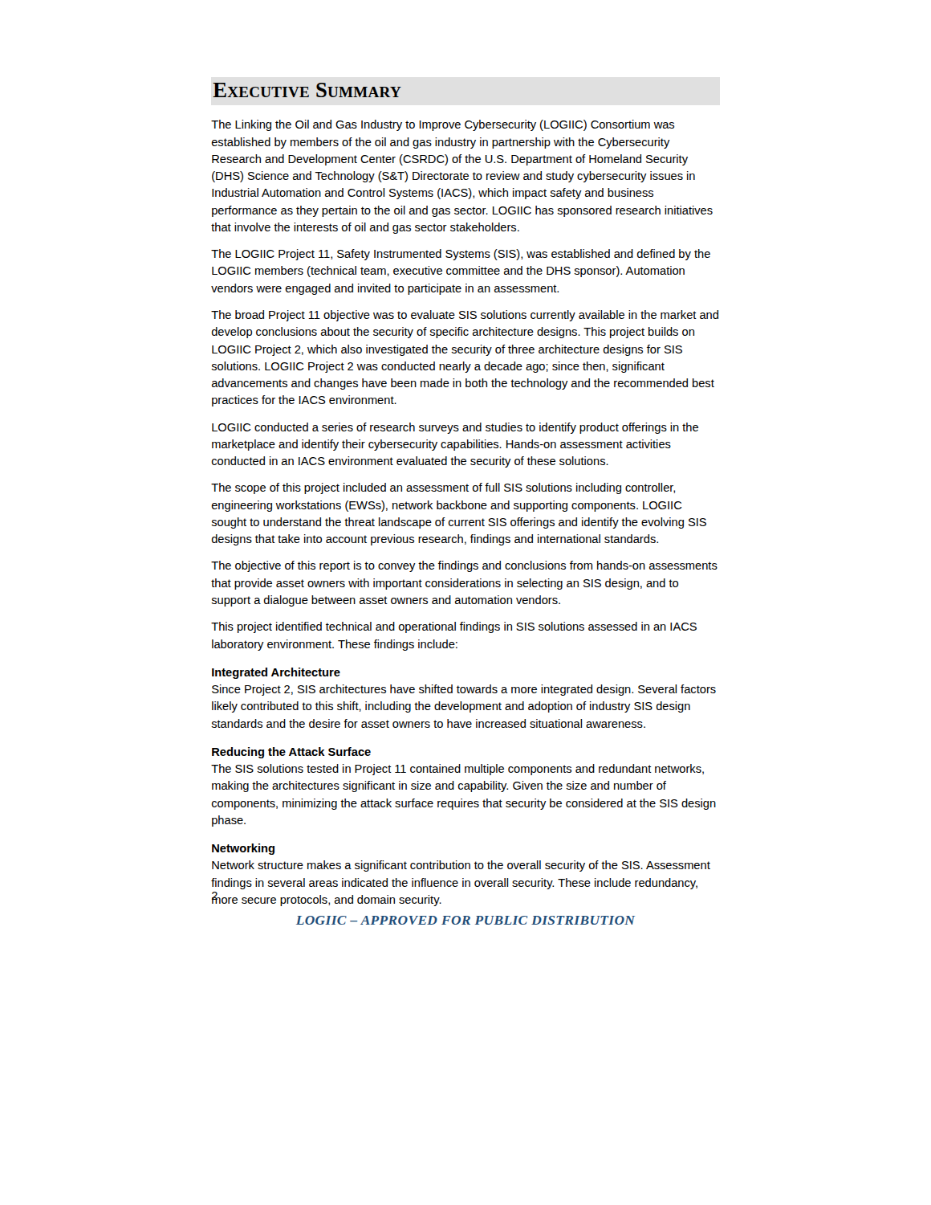Executive Summary
The Linking the Oil and Gas Industry to Improve Cybersecurity (LOGIIC) Consortium was established by members of the oil and gas industry in partnership with the Cybersecurity Research and Development Center (CSRDC) of the U.S. Department of Homeland Security (DHS) Science and Technology (S&T) Directorate to review and study cybersecurity issues in Industrial Automation and Control Systems (IACS), which impact safety and business performance as they pertain to the oil and gas sector. LOGIIC has sponsored research initiatives that involve the interests of oil and gas sector stakeholders.
The LOGIIC Project 11, Safety Instrumented Systems (SIS), was established and defined by the LOGIIC members (technical team, executive committee and the DHS sponsor). Automation vendors were engaged and invited to participate in an assessment.
The broad Project 11 objective was to evaluate SIS solutions currently available in the market and develop conclusions about the security of specific architecture designs. This project builds on LOGIIC Project 2, which also investigated the security of three architecture designs for SIS solutions. LOGIIC Project 2 was conducted nearly a decade ago; since then, significant advancements and changes have been made in both the technology and the recommended best practices for the IACS environment.
LOGIIC conducted a series of research surveys and studies to identify product offerings in the marketplace and identify their cybersecurity capabilities. Hands-on assessment activities conducted in an IACS environment evaluated the security of these solutions.
The scope of this project included an assessment of full SIS solutions including controller, engineering workstations (EWSs), network backbone and supporting components. LOGIIC sought to understand the threat landscape of current SIS offerings and identify the evolving SIS designs that take into account previous research, findings and international standards.
The objective of this report is to convey the findings and conclusions from hands-on assessments that provide asset owners with important considerations in selecting an SIS design, and to support a dialogue between asset owners and automation vendors.
This project identified technical and operational findings in SIS solutions assessed in an IACS laboratory environment. These findings include:
Integrated Architecture
Since Project 2, SIS architectures have shifted towards a more integrated design. Several factors likely contributed to this shift, including the development and adoption of industry SIS design standards and the desire for asset owners to have increased situational awareness.
Reducing the Attack Surface
The SIS solutions tested in Project 11 contained multiple components and redundant networks, making the architectures significant in size and capability. Given the size and number of components, minimizing the attack surface requires that security be considered at the SIS design phase.
Networking
Network structure makes a significant contribution to the overall security of the SIS. Assessment findings in several areas indicated the influence in overall security. These include redundancy, more secure protocols, and domain security.
2
LOGIIC – APPROVED FOR PUBLIC DISTRIBUTION